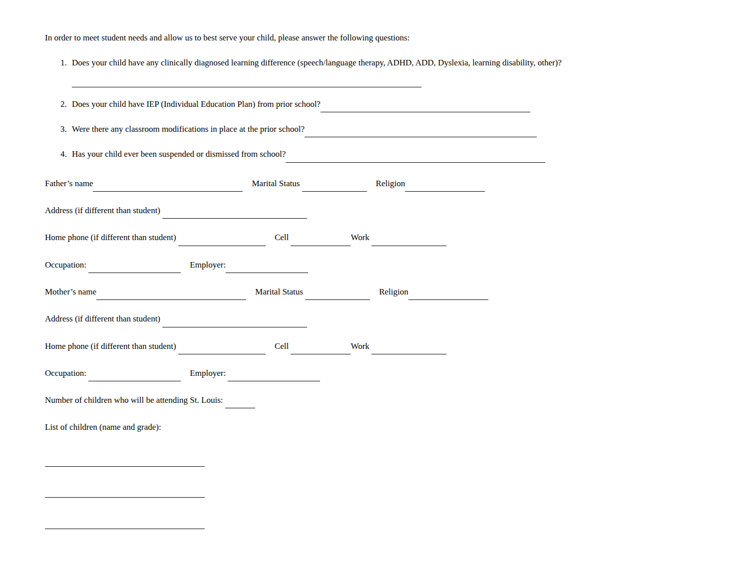In order to meet student needs and allow us to best serve your child, please answer the following questions:
Does your child have any clinically diagnosed learning difference (speech/language therapy, ADHD, ADD, Dyslexia, learning disability, other)?
Does your child have IEP (Individual Education Plan) from prior school?
Were there any classroom modifications in place at the prior school?
Has your child ever been suspended or dismissed from school?
Father’s name Marital Status Religion
Address (if different than student)
Home phone (if different than student) Cell Work
Occupation: Employer:
Mother’s name Marital Status Religion
Address (if different than student)
Home phone (if different than student) Cell Work
Occupation: Employer:
Number of children who will be attending St. Louis:
List of children (name and grade):